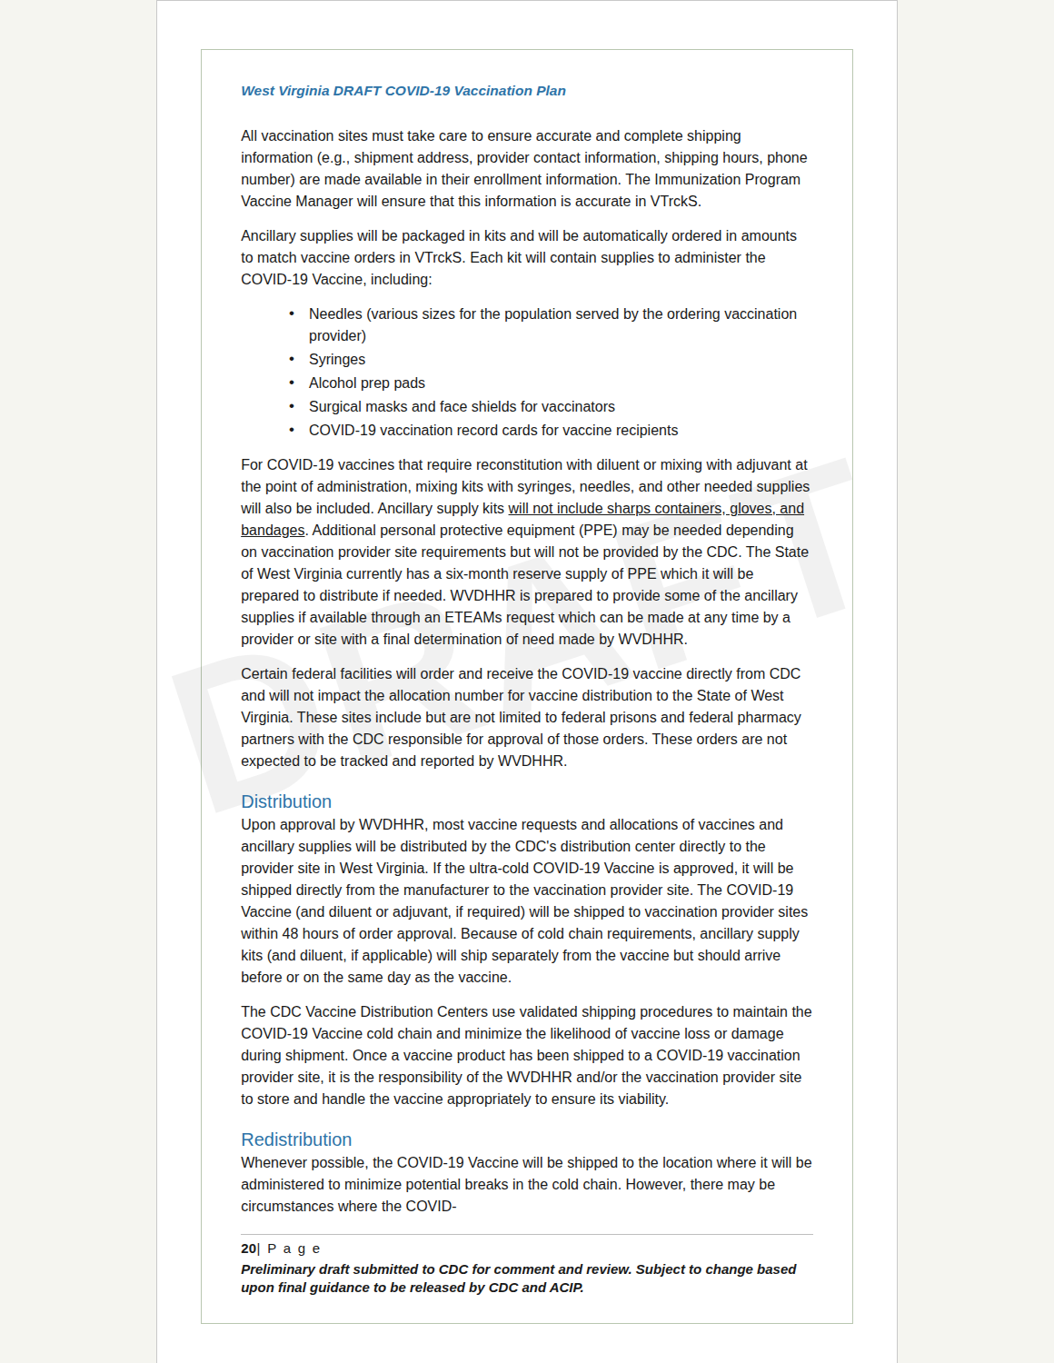DRAFT
West Virginia DRAFT COVID-19 Vaccination Plan
All vaccination sites must take care to ensure accurate and complete shipping information (e.g., shipment address, provider contact information, shipping hours, phone number) are made available in their enrollment information. The Immunization Program Vaccine Manager will ensure that this information is accurate in VTrckS.
Ancillary supplies will be packaged in kits and will be automatically ordered in amounts to match vaccine orders in VTrckS. Each kit will contain supplies to administer the COVID-19 Vaccine, including:
Needles (various sizes for the population served by the ordering vaccination provider)
Syringes
Alcohol prep pads
Surgical masks and face shields for vaccinators
COVID-19 vaccination record cards for vaccine recipients
For COVID-19 vaccines that require reconstitution with diluent or mixing with adjuvant at the point of administration, mixing kits with syringes, needles, and other needed supplies will also be included. Ancillary supply kits will not include sharps containers, gloves, and bandages. Additional personal protective equipment (PPE) may be needed depending on vaccination provider site requirements but will not be provided by the CDC. The State of West Virginia currently has a six-month reserve supply of PPE which it will be prepared to distribute if needed. WVDHHR is prepared to provide some of the ancillary supplies if available through an ETEAMs request which can be made at any time by a provider or site with a final determination of need made by WVDHHR.
Certain federal facilities will order and receive the COVID-19 vaccine directly from CDC and will not impact the allocation number for vaccine distribution to the State of West Virginia. These sites include but are not limited to federal prisons and federal pharmacy partners with the CDC responsible for approval of those orders. These orders are not expected to be tracked and reported by WVDHHR.
Distribution
Upon approval by WVDHHR, most vaccine requests and allocations of vaccines and ancillary supplies will be distributed by the CDC's distribution center directly to the provider site in West Virginia. If the ultra-cold COVID-19 Vaccine is approved, it will be shipped directly from the manufacturer to the vaccination provider site. The COVID-19 Vaccine (and diluent or adjuvant, if required) will be shipped to vaccination provider sites within 48 hours of order approval. Because of cold chain requirements, ancillary supply kits (and diluent, if applicable) will ship separately from the vaccine but should arrive before or on the same day as the vaccine.
The CDC Vaccine Distribution Centers use validated shipping procedures to maintain the COVID-19 Vaccine cold chain and minimize the likelihood of vaccine loss or damage during shipment. Once a vaccine product has been shipped to a COVID-19 vaccination provider site, it is the responsibility of the WVDHHR and/or the vaccination provider site to store and handle the vaccine appropriately to ensure its viability.
Redistribution
Whenever possible, the COVID-19 Vaccine will be shipped to the location where it will be administered to minimize potential breaks in the cold chain. However, there may be circumstances where the COVID-
20| P a g e
Preliminary draft submitted to CDC for comment and review. Subject to change based upon final guidance to be released by CDC and ACIP.